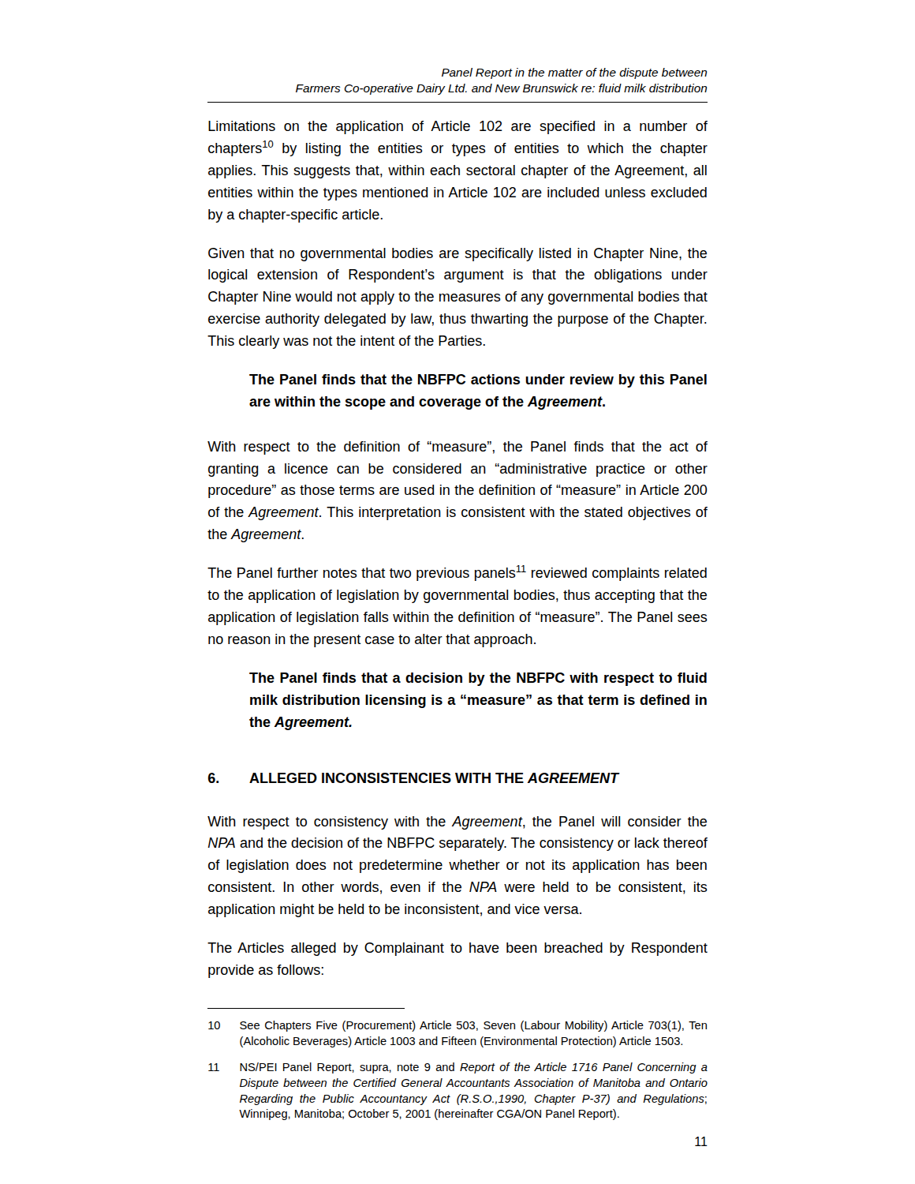Panel Report in the matter of the dispute between
Farmers Co-operative Dairy Ltd. and New Brunswick re: fluid milk distribution
Limitations on the application of Article 102 are specified in a number of chapters10 by listing the entities or types of entities to which the chapter applies. This suggests that, within each sectoral chapter of the Agreement, all entities within the types mentioned in Article 102 are included unless excluded by a chapter-specific article.
Given that no governmental bodies are specifically listed in Chapter Nine, the logical extension of Respondent’s argument is that the obligations under Chapter Nine would not apply to the measures of any governmental bodies that exercise authority delegated by law, thus thwarting the purpose of the Chapter. This clearly was not the intent of the Parties.
The Panel finds that the NBFPC actions under review by this Panel are within the scope and coverage of the Agreement.
With respect to the definition of “measure”, the Panel finds that the act of granting a licence can be considered an “administrative practice or other procedure” as those terms are used in the definition of “measure” in Article 200 of the Agreement. This interpretation is consistent with the stated objectives of the Agreement.
The Panel further notes that two previous panels11 reviewed complaints related to the application of legislation by governmental bodies, thus accepting that the application of legislation falls within the definition of “measure”. The Panel sees no reason in the present case to alter that approach.
The Panel finds that a decision by the NBFPC with respect to fluid milk distribution licensing is a “measure” as that term is defined in the Agreement.
6. ALLEGED INCONSISTENCIES WITH THE AGREEMENT
With respect to consistency with the Agreement, the Panel will consider the NPA and the decision of the NBFPC separately. The consistency or lack thereof of legislation does not predetermine whether or not its application has been consistent. In other words, even if the NPA were held to be consistent, its application might be held to be inconsistent, and vice versa.
The Articles alleged by Complainant to have been breached by Respondent provide as follows:
10
See Chapters Five (Procurement) Article 503, Seven (Labour Mobility) Article 703(1), Ten (Alcoholic Beverages) Article 1003 and Fifteen (Environmental Protection) Article 1503.
11
NS/PEI Panel Report, supra, note 9 and Report of the Article 1716 Panel Concerning a Dispute between the Certified General Accountants Association of Manitoba and Ontario Regarding the Public Accountancy Act (R.S.O.,1990, Chapter P-37) and Regulations; Winnipeg, Manitoba; October 5, 2001 (hereinafter CGA/ON Panel Report).
11